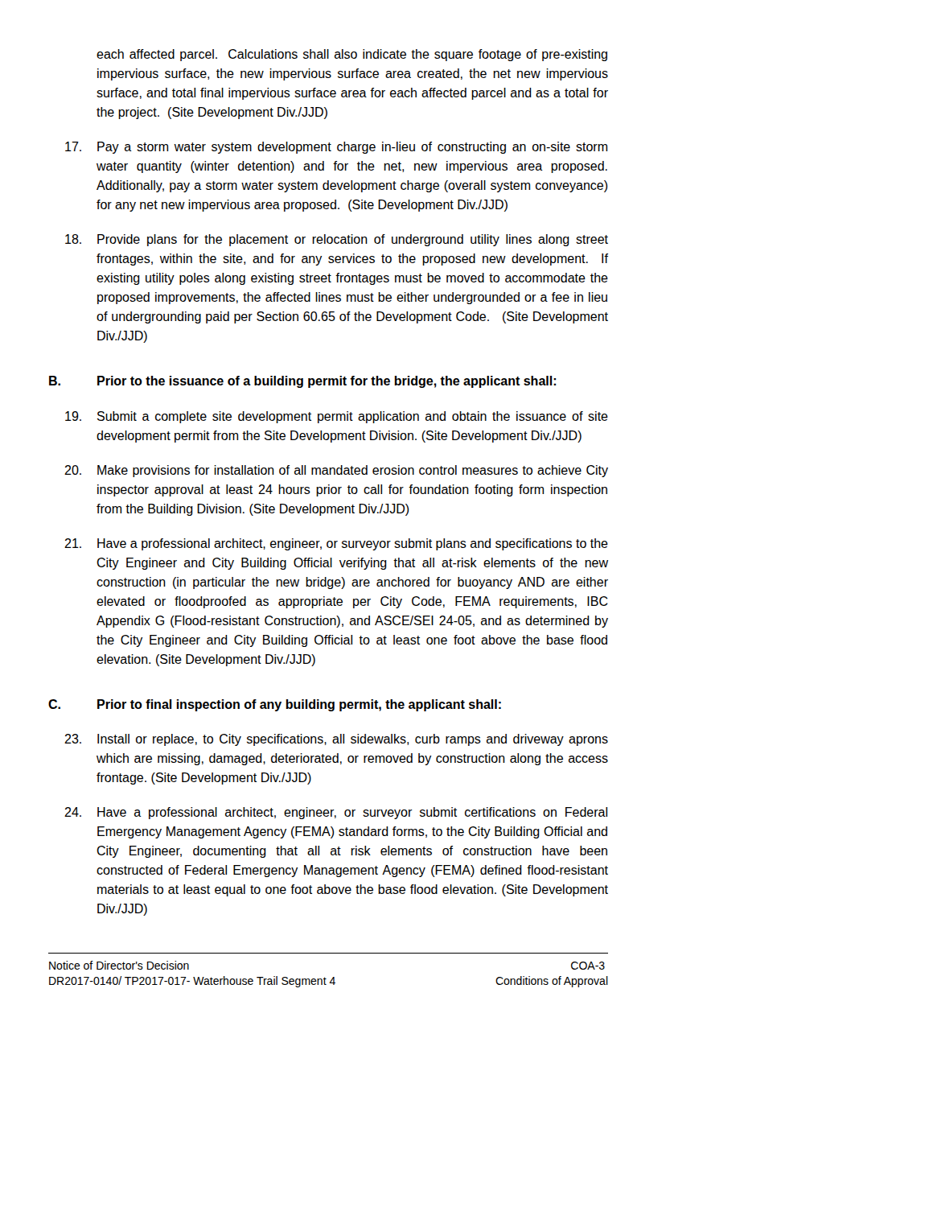each affected parcel. Calculations shall also indicate the square footage of pre-existing impervious surface, the new impervious surface area created, the net new impervious surface, and total final impervious surface area for each affected parcel and as a total for the project. (Site Development Div./JJD)
17. Pay a storm water system development charge in-lieu of constructing an on-site storm water quantity (winter detention) and for the net, new impervious area proposed. Additionally, pay a storm water system development charge (overall system conveyance) for any net new impervious area proposed. (Site Development Div./JJD)
18. Provide plans for the placement or relocation of underground utility lines along street frontages, within the site, and for any services to the proposed new development. If existing utility poles along existing street frontages must be moved to accommodate the proposed improvements, the affected lines must be either undergrounded or a fee in lieu of undergrounding paid per Section 60.65 of the Development Code. (Site Development Div./JJD)
B. Prior to the issuance of a building permit for the bridge, the applicant shall:
19. Submit a complete site development permit application and obtain the issuance of site development permit from the Site Development Division. (Site Development Div./JJD)
20. Make provisions for installation of all mandated erosion control measures to achieve City inspector approval at least 24 hours prior to call for foundation footing form inspection from the Building Division. (Site Development Div./JJD)
21. Have a professional architect, engineer, or surveyor submit plans and specifications to the City Engineer and City Building Official verifying that all at-risk elements of the new construction (in particular the new bridge) are anchored for buoyancy AND are either elevated or floodproofed as appropriate per City Code, FEMA requirements, IBC Appendix G (Flood-resistant Construction), and ASCE/SEI 24-05, and as determined by the City Engineer and City Building Official to at least one foot above the base flood elevation. (Site Development Div./JJD)
C. Prior to final inspection of any building permit, the applicant shall:
23. Install or replace, to City specifications, all sidewalks, curb ramps and driveway aprons which are missing, damaged, deteriorated, or removed by construction along the access frontage. (Site Development Div./JJD)
24. Have a professional architect, engineer, or surveyor submit certifications on Federal Emergency Management Agency (FEMA) standard forms, to the City Building Official and City Engineer, documenting that all at risk elements of construction have been constructed of Federal Emergency Management Agency (FEMA) defined flood-resistant materials to at least equal to one foot above the base flood elevation. (Site Development Div./JJD)
Notice of Director's Decision
COA-3
DR2017-0140/ TP2017-017- Waterhouse Trail Segment 4
Conditions of Approval